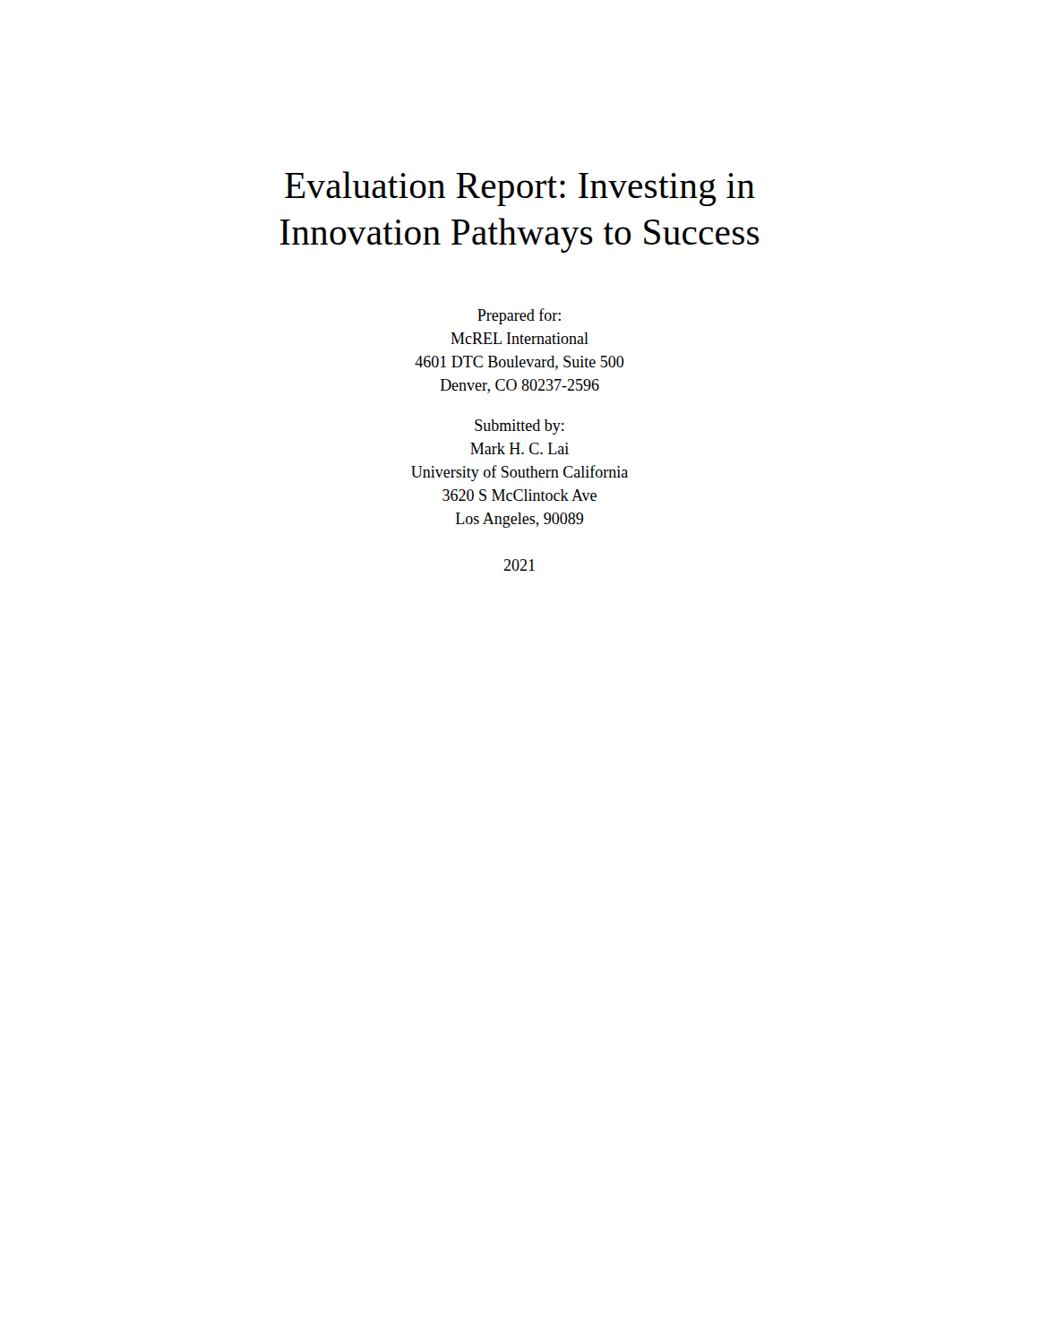Evaluation Report: Investing in Innovation Pathways to Success
Prepared for:
McREL International
4601 DTC Boulevard, Suite 500
Denver, CO 80237-2596
Submitted by:
Mark H. C. Lai
University of Southern California
3620 S McClintock Ave
Los Angeles, 90089
2021